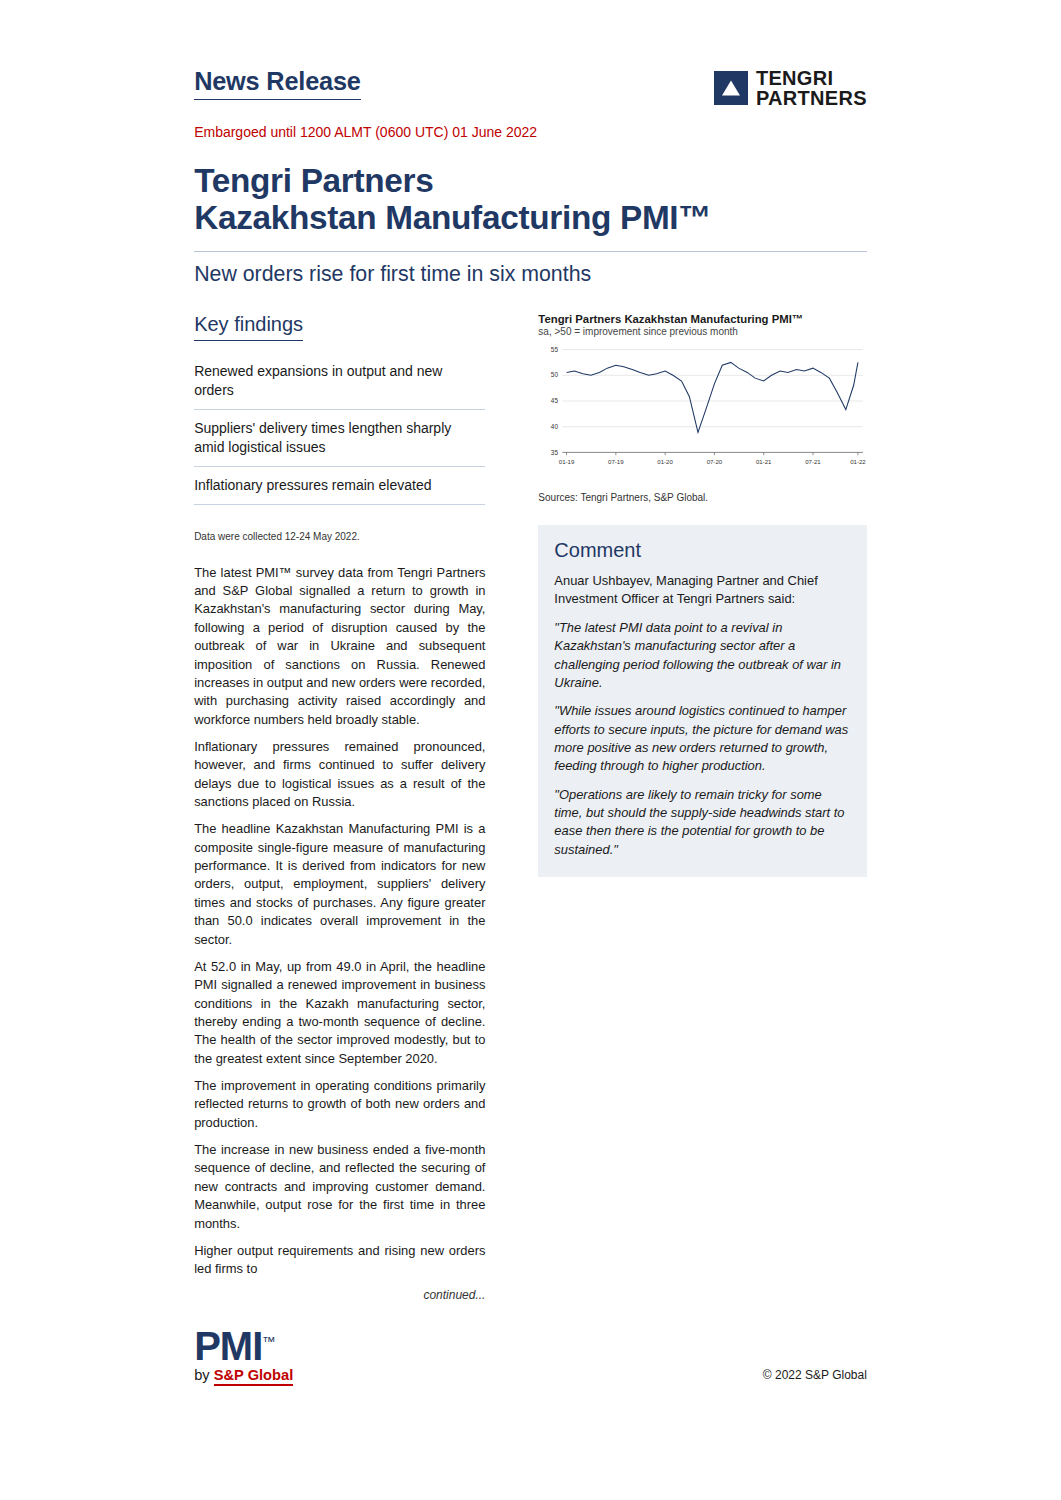News Release
TENGRI PARTNERS
Embargoed until 1200 ALMT (0600 UTC) 01 June 2022
Tengri Partners
Kazakhstan Manufacturing PMI™
New orders rise for first time in six months
Key findings
Renewed expansions in output and new orders
Suppliers' delivery times lengthen sharply amid logistical issues
Inflationary pressures remain elevated
Data were collected 12-24 May 2022.
The latest PMI™ survey data from Tengri Partners and S&P Global signalled a return to growth in Kazakhstan's manufacturing sector during May, following a period of disruption caused by the outbreak of war in Ukraine and subsequent imposition of sanctions on Russia. Renewed increases in output and new orders were recorded, with purchasing activity raised accordingly and workforce numbers held broadly stable.
Inflationary pressures remained pronounced, however, and firms continued to suffer delivery delays due to logistical issues as a result of the sanctions placed on Russia.
The headline Kazakhstan Manufacturing PMI is a composite single-figure measure of manufacturing performance. It is derived from indicators for new orders, output, employment, suppliers' delivery times and stocks of purchases. Any figure greater than 50.0 indicates overall improvement in the sector.
At 52.0 in May, up from 49.0 in April, the headline PMI signalled a renewed improvement in business conditions in the Kazakh manufacturing sector, thereby ending a two-month sequence of decline. The health of the sector improved modestly, but to the greatest extent since September 2020.
The improvement in operating conditions primarily reflected returns to growth of both new orders and production.
The increase in new business ended a five-month sequence of decline, and reflected the securing of new contracts and improving customer demand. Meanwhile, output rose for the first time in three months.
Higher output requirements and rising new orders led firms to
continued...
Tengri Partners Kazakhstan Manufacturing PMI™
sa, >50 = improvement since previous month
55 50 45 40 35 01-19 07-19 01-20 07-20 01-21 07-21 01-22
Sources: Tengri Partners, S&P Global.
Comment
Anuar Ushbayev, Managing Partner and Chief Investment Officer at Tengri Partners said:
"The latest PMI data point to a revival in Kazakhstan's manufacturing sector after a challenging period following the outbreak of war in Ukraine.
"While issues around logistics continued to hamper efforts to secure inputs, the picture for demand was more positive as new orders returned to growth, feeding through to higher production.
"Operations are likely to remain tricky for some time, but should the supply-side headwinds start to ease then there is the potential for growth to be sustained."
PMI™
by S&P Global
© 2022 S&P Global